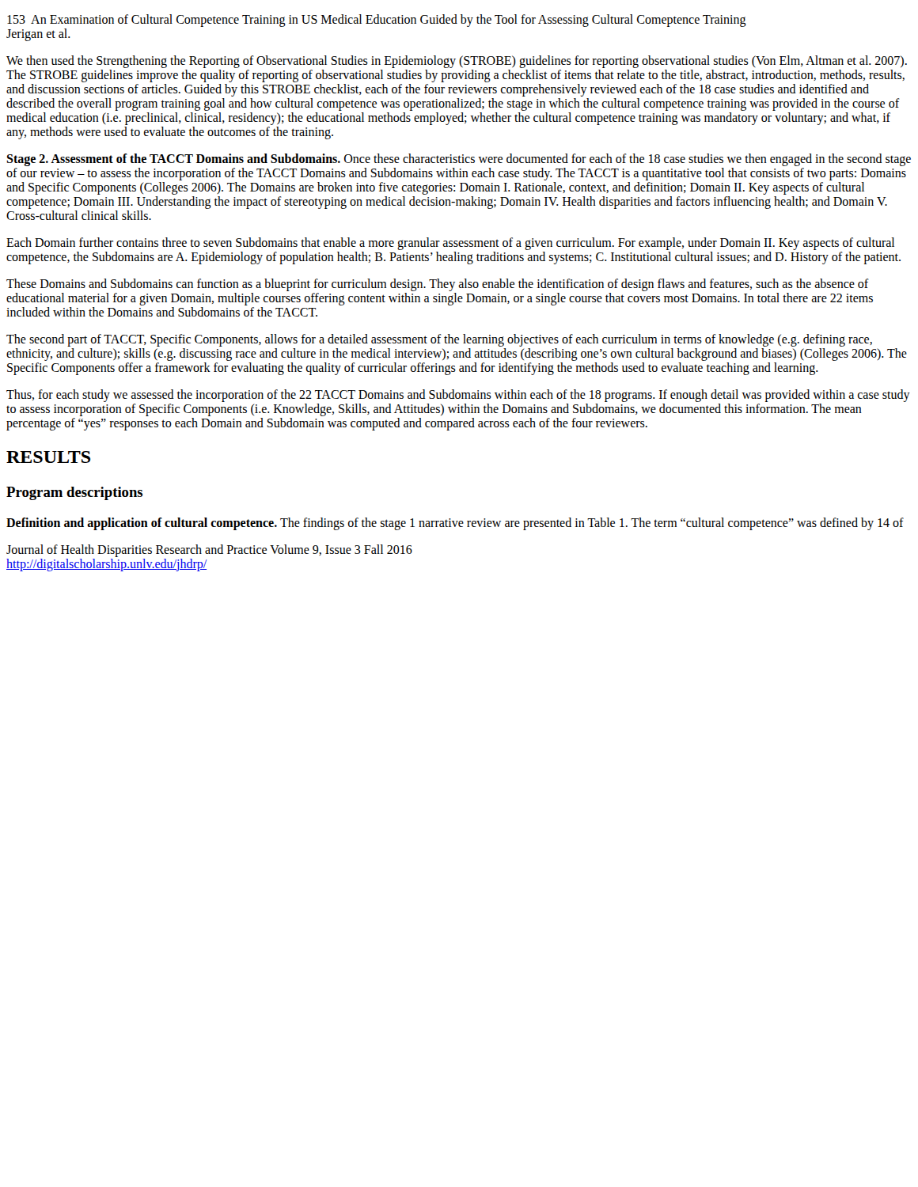153 An Examination of Cultural Competence Training in US Medical Education Guided by the Tool for Assessing Cultural Comeptence Training
Jerigan et al.
We then used the Strengthening the Reporting of Observational Studies in Epidemiology (STROBE) guidelines for reporting observational studies (Von Elm, Altman et al. 2007). The STROBE guidelines improve the quality of reporting of observational studies by providing a checklist of items that relate to the title, abstract, introduction, methods, results, and discussion sections of articles. Guided by this STROBE checklist, each of the four reviewers comprehensively reviewed each of the 18 case studies and identified and described the overall program training goal and how cultural competence was operationalized; the stage in which the cultural competence training was provided in the course of medical education (i.e. preclinical, clinical, residency); the educational methods employed; whether the cultural competence training was mandatory or voluntary; and what, if any, methods were used to evaluate the outcomes of the training.
Stage 2. Assessment of the TACCT Domains and Subdomains. Once these characteristics were documented for each of the 18 case studies we then engaged in the second stage of our review – to assess the incorporation of the TACCT Domains and Subdomains within each case study. The TACCT is a quantitative tool that consists of two parts: Domains and Specific Components (Colleges 2006). The Domains are broken into five categories: Domain I. Rationale, context, and definition; Domain II. Key aspects of cultural competence; Domain III. Understanding the impact of stereotyping on medical decision-making; Domain IV. Health disparities and factors influencing health; and Domain V. Cross-cultural clinical skills.
Each Domain further contains three to seven Subdomains that enable a more granular assessment of a given curriculum. For example, under Domain II. Key aspects of cultural competence, the Subdomains are A. Epidemiology of population health; B. Patients’ healing traditions and systems; C. Institutional cultural issues; and D. History of the patient.
These Domains and Subdomains can function as a blueprint for curriculum design. They also enable the identification of design flaws and features, such as the absence of educational material for a given Domain, multiple courses offering content within a single Domain, or a single course that covers most Domains. In total there are 22 items included within the Domains and Subdomains of the TACCT.
The second part of TACCT, Specific Components, allows for a detailed assessment of the learning objectives of each curriculum in terms of knowledge (e.g. defining race, ethnicity, and culture); skills (e.g. discussing race and culture in the medical interview); and attitudes (describing one’s own cultural background and biases) (Colleges 2006). The Specific Components offer a framework for evaluating the quality of curricular offerings and for identifying the methods used to evaluate teaching and learning.
Thus, for each study we assessed the incorporation of the 22 TACCT Domains and Subdomains within each of the 18 programs. If enough detail was provided within a case study to assess incorporation of Specific Components (i.e. Knowledge, Skills, and Attitudes) within the Domains and Subdomains, we documented this information. The mean percentage of “yes” responses to each Domain and Subdomain was computed and compared across each of the four reviewers.
RESULTS
Program descriptions
Definition and application of cultural competence. The findings of the stage 1 narrative review are presented in Table 1. The term “cultural competence” was defined by 14 of
Journal of Health Disparities Research and Practice Volume 9, Issue 3 Fall 2016
http://digitalscholarship.unlv.edu/jhdrp/